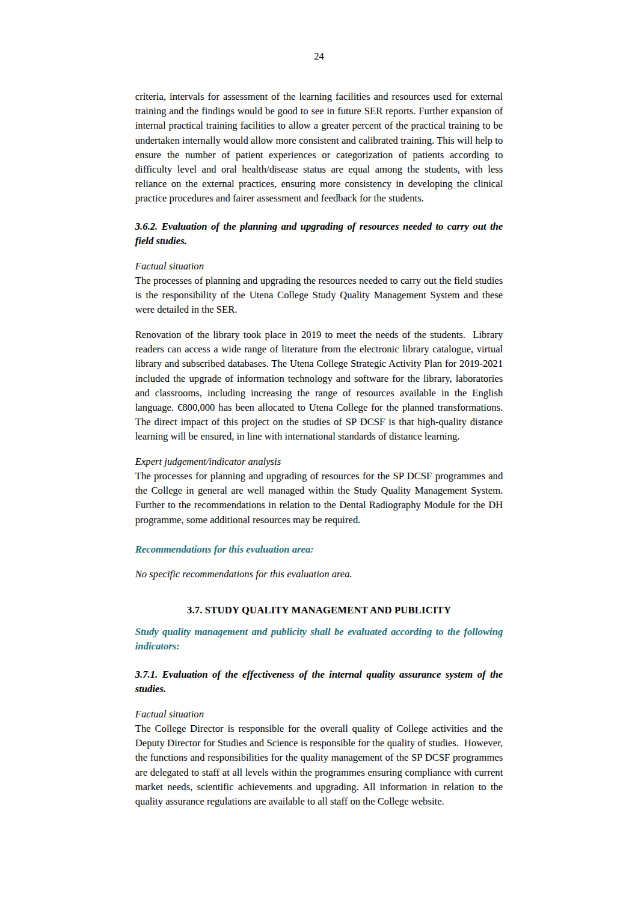24
criteria, intervals for assessment of the learning facilities and resources used for external training and the findings would be good to see in future SER reports. Further expansion of internal practical training facilities to allow a greater percent of the practical training to be undertaken internally would allow more consistent and calibrated training. This will help to ensure the number of patient experiences or categorization of patients according to difficulty level and oral health/disease status are equal among the students, with less reliance on the external practices, ensuring more consistency in developing the clinical practice procedures and fairer assessment and feedback for the students.
3.6.2. Evaluation of the planning and upgrading of resources needed to carry out the field studies.
Factual situation
The processes of planning and upgrading the resources needed to carry out the field studies is the responsibility of the Utena College Study Quality Management System and these were detailed in the SER.
Renovation of the library took place in 2019 to meet the needs of the students. Library readers can access a wide range of literature from the electronic library catalogue, virtual library and subscribed databases. The Utena College Strategic Activity Plan for 2019-2021 included the upgrade of information technology and software for the library, laboratories and classrooms, including increasing the range of resources available in the English language. €800,000 has been allocated to Utena College for the planned transformations. The direct impact of this project on the studies of SP DCSF is that high-quality distance learning will be ensured, in line with international standards of distance learning.
Expert judgement/indicator analysis
The processes for planning and upgrading of resources for the SP DCSF programmes and the College in general are well managed within the Study Quality Management System. Further to the recommendations in relation to the Dental Radiography Module for the DH programme, some additional resources may be required.
Recommendations for this evaluation area:
No specific recommendations for this evaluation area.
3.7. STUDY QUALITY MANAGEMENT AND PUBLICITY
Study quality management and publicity shall be evaluated according to the following indicators:
3.7.1. Evaluation of the effectiveness of the internal quality assurance system of the studies.
Factual situation
The College Director is responsible for the overall quality of College activities and the Deputy Director for Studies and Science is responsible for the quality of studies. However, the functions and responsibilities for the quality management of the SP DCSF programmes are delegated to staff at all levels within the programmes ensuring compliance with current market needs, scientific achievements and upgrading. All information in relation to the quality assurance regulations are available to all staff on the College website.